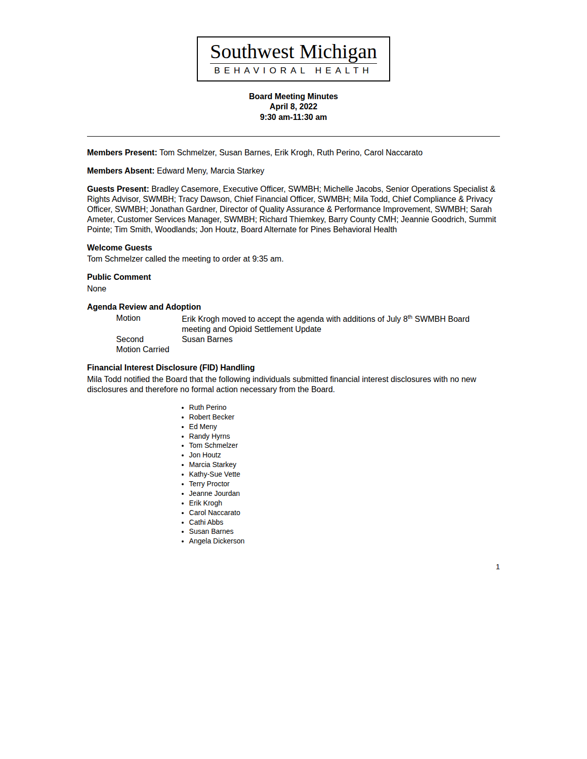Southwest Michigan
BEHAVIORAL HEALTH
Board Meeting Minutes
April 8, 2022
9:30 am-11:30 am
Members Present: Tom Schmelzer, Susan Barnes, Erik Krogh, Ruth Perino, Carol Naccarato
Members Absent: Edward Meny, Marcia Starkey
Guests Present: Bradley Casemore, Executive Officer, SWMBH; Michelle Jacobs, Senior Operations Specialist & Rights Advisor, SWMBH; Tracy Dawson, Chief Financial Officer, SWMBH; Mila Todd, Chief Compliance & Privacy Officer, SWMBH; Jonathan Gardner, Director of Quality Assurance & Performance Improvement, SWMBH; Sarah Ameter, Customer Services Manager, SWMBH; Richard Thiemkey, Barry County CMH; Jeannie Goodrich, Summit Pointe; Tim Smith, Woodlands; Jon Houtz, Board Alternate for Pines Behavioral Health
Welcome Guests
Tom Schmelzer called the meeting to order at 9:35 am.
Public Comment
None
Agenda Review and Adoption
Motion
Erik Krogh moved to accept the agenda with additions of July 8th SWMBH Board meeting and Opioid Settlement Update
Second
Susan Barnes
Motion Carried
Financial Interest Disclosure (FID) Handling
Mila Todd notified the Board that the following individuals submitted financial interest disclosures with no new disclosures and therefore no formal action necessary from the Board.
Ruth Perino
Robert Becker
Ed Meny
Randy Hyrns
Tom Schmelzer
Jon Houtz
Marcia Starkey
Kathy-Sue Vette
Terry Proctor
Jeanne Jourdan
Erik Krogh
Carol Naccarato
Cathi Abbs
Susan Barnes
Angela Dickerson
1